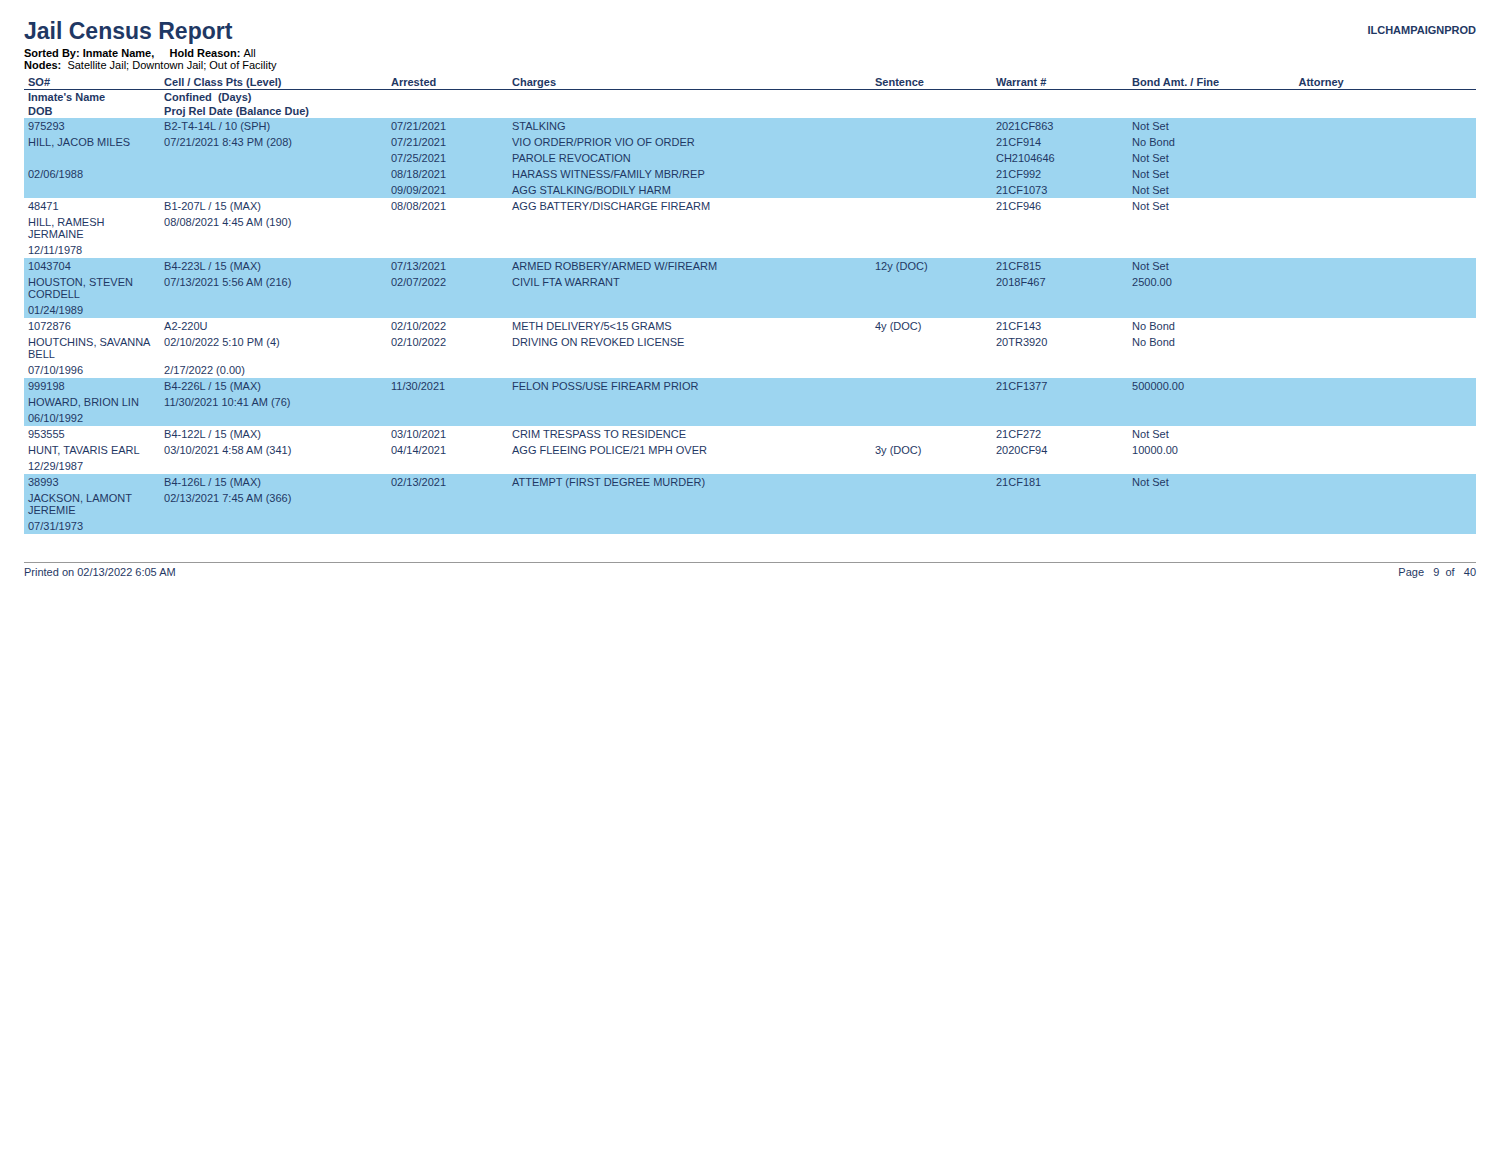Jail Census Report
ILCHAMPAIGNPROD
Sorted By: Inmate Name, Hold Reason: All
Nodes: Satellite Jail; Downtown Jail; Out of Facility
| SO# | Cell / Class Pts (Level) | Arrested | Charges | Sentence | Warrant # | Bond Amt. / Fine | Attorney |
| --- | --- | --- | --- | --- | --- | --- | --- |
| Inmate's Name | Confined (Days) | | | | | | |
| DOB | Proj Rel Date (Balance Due) | | | | | | |
| 975293 | B2-T4-14L / 10 (SPH) | 07/21/2021 | STALKING | | 2021CF863 | Not Set | |
| HILL, JACOB MILES | 07/21/2021 8:43 PM (208) | 07/21/2021 | VIO ORDER/PRIOR VIO OF ORDER | | 21CF914 | No Bond | |
| | | 07/25/2021 | PAROLE REVOCATION | | CH2104646 | Not Set | |
| 02/06/1988 | | 08/18/2021 | HARASS WITNESS/FAMILY MBR/REP | | 21CF992 | Not Set | |
| | | 09/09/2021 | AGG STALKING/BODILY HARM | | 21CF1073 | Not Set | |
| 48471 | B1-207L / 15 (MAX) | 08/08/2021 | AGG BATTERY/DISCHARGE FIREARM | | 21CF946 | Not Set | |
| HILL, RAMESH JERMAINE | 08/08/2021 4:45 AM (190) | | | | | | |
| 12/11/1978 | | | | | | | |
| 1043704 | B4-223L / 15 (MAX) | 07/13/2021 | ARMED ROBBERY/ARMED W/FIREARM | 12y (DOC) | 21CF815 | Not Set | |
| HOUSTON, STEVEN CORDELL | 07/13/2021 5:56 AM (216) | 02/07/2022 | CIVIL FTA WARRANT | | 2018F467 | 2500.00 | |
| 01/24/1989 | | | | | | | |
| 1072876 | A2-220U | 02/10/2022 | METH DELIVERY/5<15 GRAMS | 4y (DOC) | 21CF143 | No Bond | |
| HOUTCHINS, SAVANNA BELL | 02/10/2022 5:10 PM (4) | 02/10/2022 | DRIVING ON REVOKED LICENSE | | 20TR3920 | No Bond | |
| 07/10/1996 | 2/17/2022 (0.00) | | | | | | |
| 999198 | B4-226L / 15 (MAX) | 11/30/2021 | FELON POSS/USE FIREARM PRIOR | | 21CF1377 | 500000.00 | |
| HOWARD, BRION LIN | 11/30/2021 10:41 AM (76) | | | | | | |
| 06/10/1992 | | | | | | | |
| 953555 | B4-122L / 15 (MAX) | 03/10/2021 | CRIM TRESPASS TO RESIDENCE | | 21CF272 | Not Set | |
| HUNT, TAVARIS EARL | 03/10/2021 4:58 AM (341) | 04/14/2021 | AGG FLEEING POLICE/21 MPH OVER | 3y (DOC) | 2020CF94 | 10000.00 | |
| 12/29/1987 | | | | | | | |
| 38993 | B4-126L / 15 (MAX) | 02/13/2021 | ATTEMPT (FIRST DEGREE MURDER) | | 21CF181 | Not Set | |
| JACKSON, LAMONT JEREMIE | 02/13/2021 7:45 AM (366) | | | | | | |
| 07/31/1973 | | | | | | | |
Printed on 02/13/2022 6:05 AM Page 9 of 40